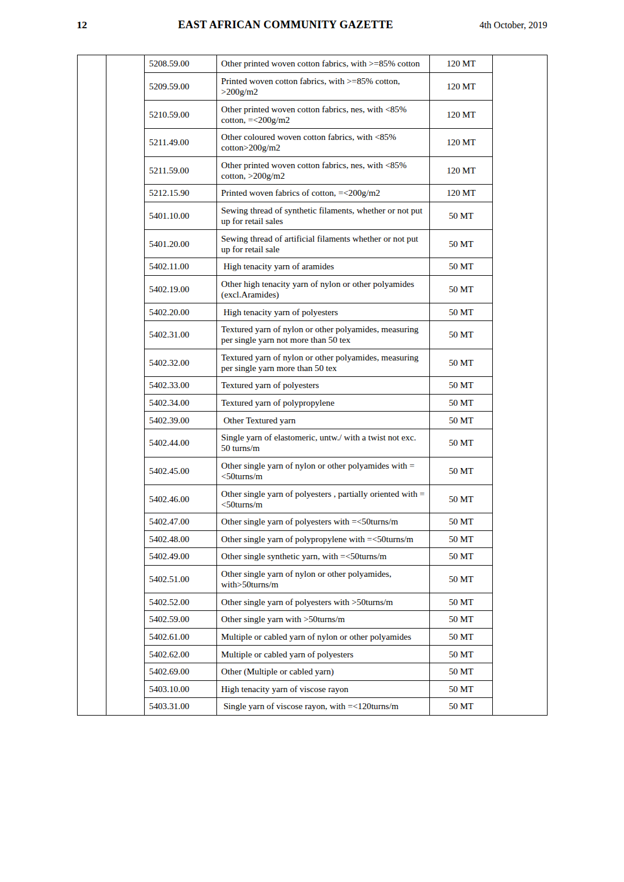12
EAST AFRICAN COMMUNITY GAZETTE
4th October, 2019
| | | 5208.59.00 | Other printed woven cotton fabrics, with >=85% cotton | 120 MT | |
| | | 5209.59.00 | Printed woven cotton fabrics, with >=85% cotton, >200g/m2 | 120 MT | |
| | | 5210.59.00 | Other printed woven cotton fabrics, nes, with <85% cotton, =<200g/m2 | 120 MT | |
| | | 5211.49.00 | Other coloured woven cotton fabrics, with <85% cotton>200g/m2 | 120 MT | |
| | | 5211.59.00 | Other printed woven cotton fabrics, nes, with <85% cotton, >200g/m2 | 120 MT | |
| | | 5212.15.90 | Printed woven fabrics of cotton, =<200g/m2 | 120 MT | |
| | | 5401.10.00 | Sewing thread of synthetic filaments, whether or not put up for retail sales | 50 MT | |
| | | 5401.20.00 | Sewing thread of artificial filaments whether or not put up for retail sale | 50 MT | |
| | | 5402.11.00 | High tenacity yarn of aramides | 50 MT | |
| | | 5402.19.00 | Other high tenacity yarn of nylon or other polyamides (excl.Aramides) | 50 MT | |
| | | 5402.20.00 | High tenacity yarn of polyesters | 50 MT | |
| | | 5402.31.00 | Textured yarn of nylon or other polyamides, measuring per single yarn not more than 50 tex | 50 MT | |
| | | 5402.32.00 | Textured yarn of nylon or other polyamides, measuring per single yarn more than 50 tex | 50 MT | |
| | | 5402.33.00 | Textured yarn of polyesters | 50 MT | |
| | | 5402.34.00 | Textured yarn of polypropylene | 50 MT | |
| | | 5402.39.00 | Other Textured yarn | 50 MT | |
| | | 5402.44.00 | Single yarn of elastomeric, untw./ with a twist not exc. 50 turns/m | 50 MT | |
| | | 5402.45.00 | Other single yarn of nylon or other polyamides with =<50turns/m | 50 MT | |
| | | 5402.46.00 | Other single yarn of polyesters , partially oriented with =<50turns/m | 50 MT | |
| | | 5402.47.00 | Other single yarn of polyesters with =<50turns/m | 50 MT | |
| | | 5402.48.00 | Other single yarn of polypropylene with =<50turns/m | 50 MT | |
| | | 5402.49.00 | Other single synthetic yarn, with =<50turns/m | 50 MT | |
| | | 5402.51.00 | Other single yarn of nylon or other polyamides, with>50turns/m | 50 MT | |
| | | 5402.52.00 | Other single yarn of polyesters with >50turns/m | 50 MT | |
| | | 5402.59.00 | Other single yarn with >50turns/m | 50 MT | |
| | | 5402.61.00 | Multiple or cabled yarn of nylon or other polyamides | 50 MT | |
| | | 5402.62.00 | Multiple or cabled yarn of polyesters | 50 MT | |
| | | 5402.69.00 | Other (Multiple or cabled yarn) | 50 MT | |
| | | 5403.10.00 | High tenacity yarn of viscose rayon | 50 MT | |
| | | 5403.31.00 | Single yarn of viscose rayon, with =<120turns/m | 50 MT | |